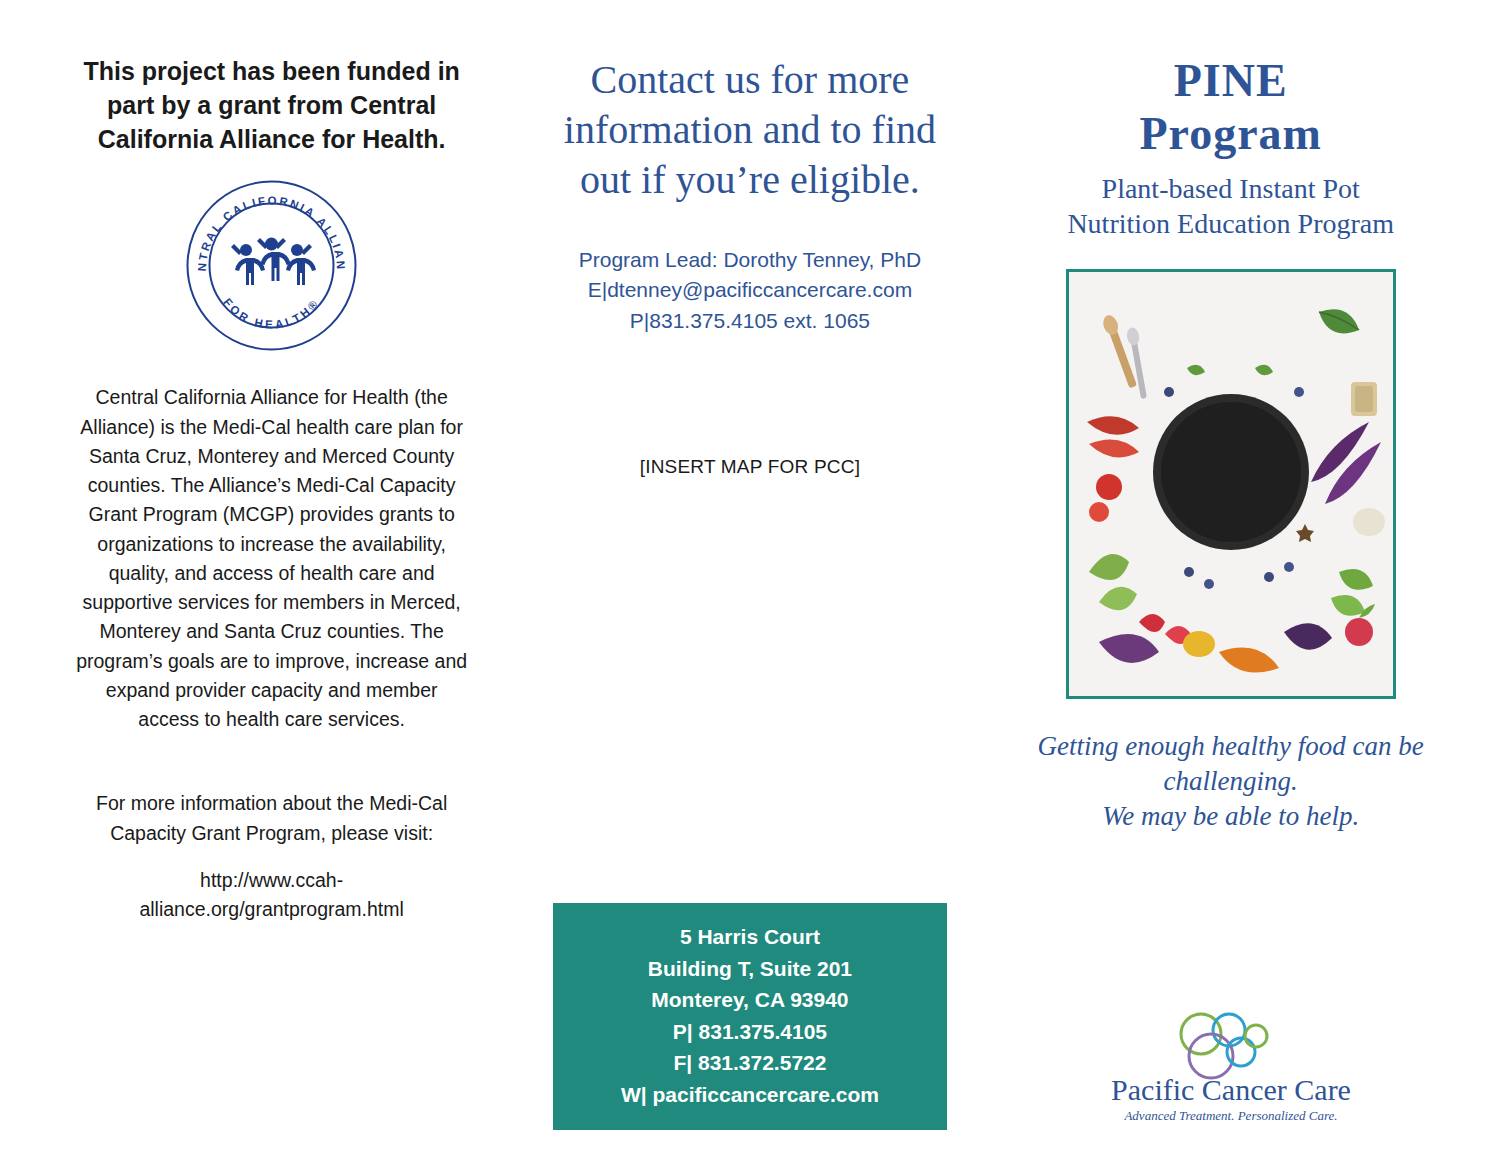This project has been funded in part by a grant from Central California Alliance for Health.
CENTRAL CALIFORNIA ALLIANCE FOR HEALTH®
Central California Alliance for Health (the Alliance) is the Medi-Cal health care plan for Santa Cruz, Monterey and Merced County counties. The Alliance’s Medi-Cal Capacity Grant Program (MCGP) provides grants to organizations to increase the availability, quality, and access of health care and supportive services for members in Merced, Monterey and Santa Cruz counties. The program’s goals are to improve, increase and expand provider capacity and member access to health care services.
For more information about the Medi-Cal Capacity Grant Program, please visit:
http://www.ccah-alliance.org/grantprogram.html
Contact us for more information and to find out if you’re eligible.
Program Lead: Dorothy Tenney, PhD
E|dtenney@pacificcancercare.com
P|831.375.4105 ext. 1065
[INSERT MAP FOR PCC]
5 Harris Court
Building T, Suite 201
Monterey, CA 93940
P| 831.375.4105
F| 831.372.5722
W| pacificcancercare.com
PINE Program
Plant-based Instant Pot
Nutrition Education Program
Getting enough healthy food can be challenging.
We may be able to help.
Pacific Cancer Care Advanced Treatment. Personalized Care.